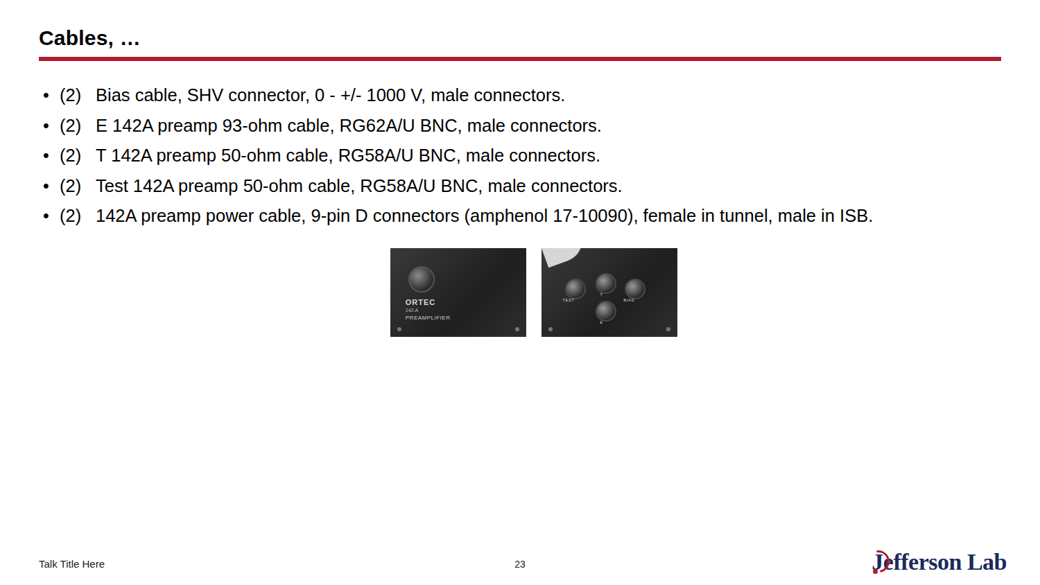Cables, …
(2) Bias cable, SHV connector, 0 - +/- 1000 V, male connectors.
(2) E 142A preamp 93-ohm cable, RG62A/U BNC, male connectors.
(2) T 142A preamp 50-ohm cable, RG58A/U BNC, male connectors.
(2) Test 142A preamp 50-ohm cable, RG58A/U BNC, male connectors.
(2) 142A preamp power cable, 9-pin D connectors (amphenol 17-10090), female in tunnel, male in ISB.
ORTEC
142-A
PREAMPLIFIER
TEST
T
BIAS
E
Talk Title Here
23
Jefferson Lab